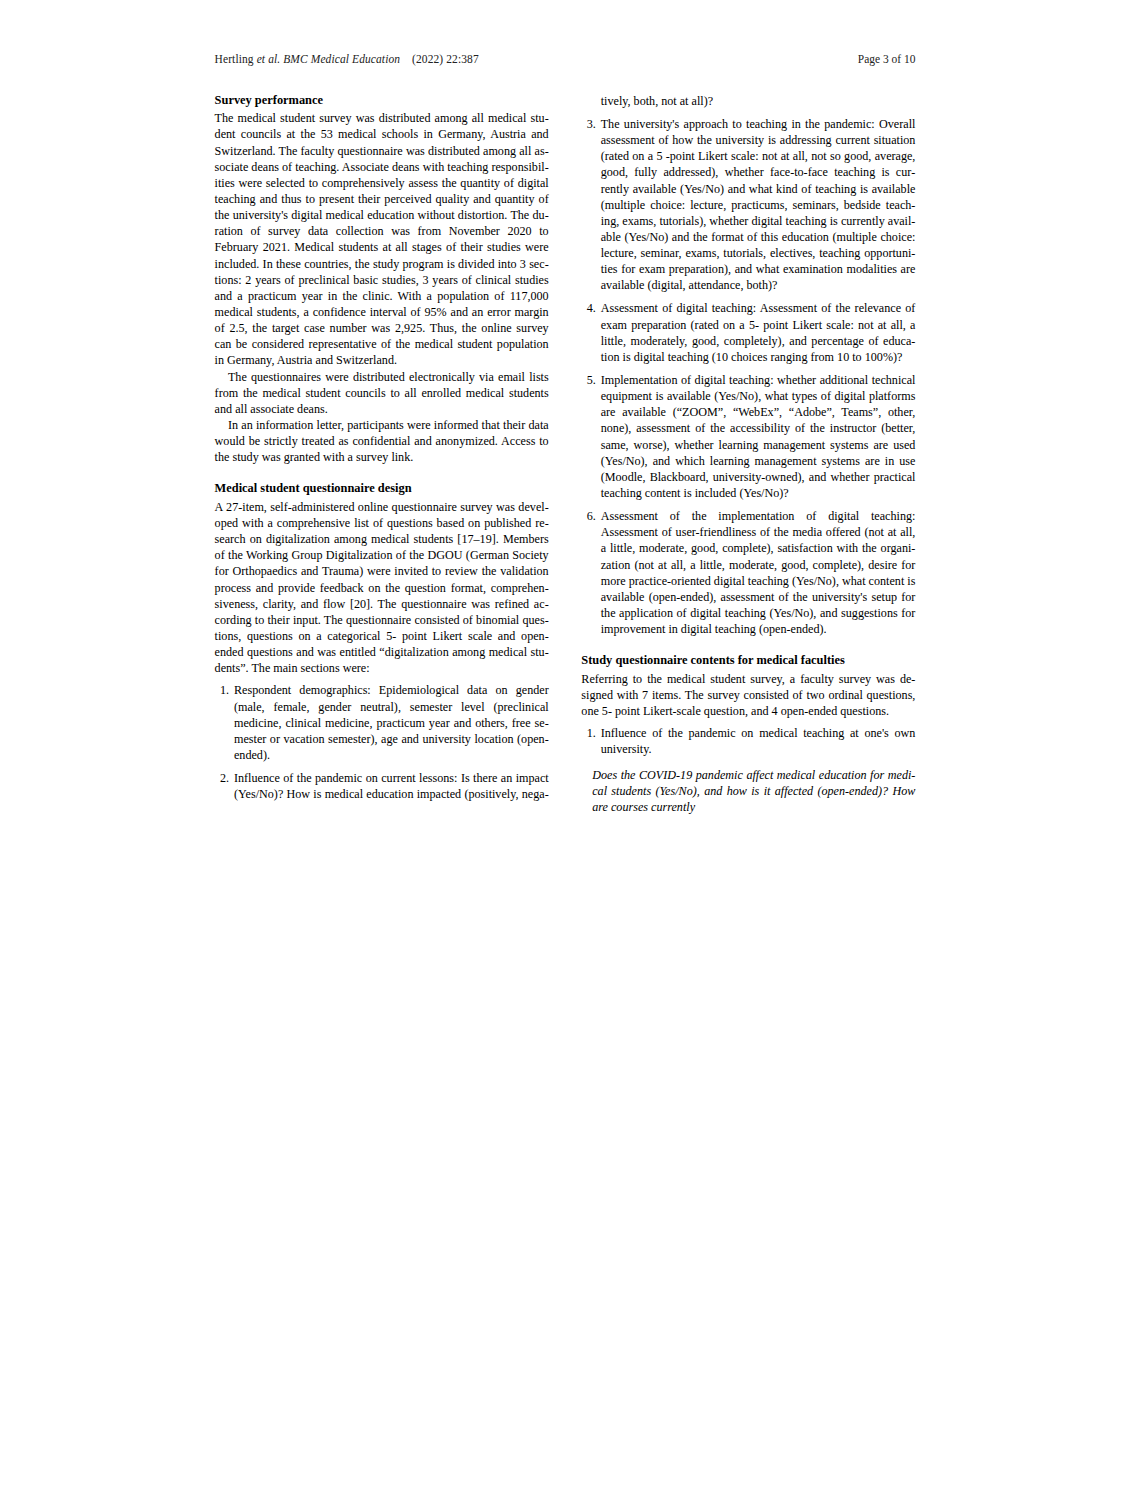Hertling et al. BMC Medical Education (2022) 22:387
Page 3 of 10
Survey performance
The medical student survey was distributed among all medical student councils at the 53 medical schools in Germany, Austria and Switzerland. The faculty questionnaire was distributed among all associate deans of teaching. Associate deans with teaching responsibilities were selected to comprehensively assess the quantity of digital teaching and thus to present their perceived quality and quantity of the university's digital medical education without distortion. The duration of survey data collection was from November 2020 to February 2021. Medical students at all stages of their studies were included. In these countries, the study program is divided into 3 sections: 2 years of preclinical basic studies, 3 years of clinical studies and a practicum year in the clinic. With a population of 117,000 medical students, a confidence interval of 95% and an error margin of 2.5, the target case number was 2,925. Thus, the online survey can be considered representative of the medical student population in Germany, Austria and Switzerland.
The questionnaires were distributed electronically via email lists from the medical student councils to all enrolled medical students and all associate deans.
In an information letter, participants were informed that their data would be strictly treated as confidential and anonymized. Access to the study was granted with a survey link.
Medical student questionnaire design
A 27-item, self-administered online questionnaire survey was developed with a comprehensive list of questions based on published research on digitalization among medical students [17–19]. Members of the Working Group Digitalization of the DGOU (German Society for Orthopaedics and Trauma) were invited to review the validation process and provide feedback on the question format, comprehensiveness, clarity, and flow [20]. The questionnaire was refined according to their input. The questionnaire consisted of binomial questions, questions on a categorical 5- point Likert scale and open-ended questions and was entitled “digitalization among medical students”. The main sections were:
Respondent demographics: Epidemiological data on gender (male, female, gender neutral), semester level (preclinical medicine, clinical medicine, practicum year and others, free semester or vacation semester), age and university location (open-ended).
Influence of the pandemic on current lessons: Is there an impact (Yes/No)? How is medical education impacted (positively, negatively, both, not at all)?
The university's approach to teaching in the pandemic: Overall assessment of how the university is addressing current situation (rated on a 5 -point Likert scale: not at all, not so good, average, good, fully addressed), whether face-to-face teaching is currently available (Yes/No) and what kind of teaching is available (multiple choice: lecture, practicums, seminars, bedside teaching, exams, tutorials), whether digital teaching is currently available (Yes/No) and the format of this education (multiple choice: lecture, seminar, exams, tutorials, electives, teaching opportunities for exam preparation), and what examination modalities are available (digital, attendance, both)?
Assessment of digital teaching: Assessment of the relevance of exam preparation (rated on a 5- point Likert scale: not at all, a little, moderately, good, completely), and percentage of education is digital teaching (10 choices ranging from 10 to 100%)?
Implementation of digital teaching: whether additional technical equipment is available (Yes/No), what types of digital platforms are available (“ZOOM”, “WebEx”, “Adobe”, Teams”, other, none), assessment of the accessibility of the instructor (better, same, worse), whether learning management systems are used (Yes/No), and which learning management systems are in use (Moodle, Blackboard, university-owned), and whether practical teaching content is included (Yes/No)?
Assessment of the implementation of digital teaching: Assessment of user-friendliness of the media offered (not at all, a little, moderate, good, complete), satisfaction with the organization (not at all, a little, moderate, good, complete), desire for more practice-oriented digital teaching (Yes/No), what content is available (open-ended), assessment of the university's setup for the application of digital teaching (Yes/No), and suggestions for improvement in digital teaching (open-ended).
Study questionnaire contents for medical faculties
Referring to the medical student survey, a faculty survey was designed with 7 items. The survey consisted of two ordinal questions, one 5- point Likert-scale question, and 4 open-ended questions.
Influence of the pandemic on medical teaching at one's own university.
Does the COVID-19 pandemic affect medical education for medical students (Yes/No), and how is it affected (open-ended)? How are courses currently